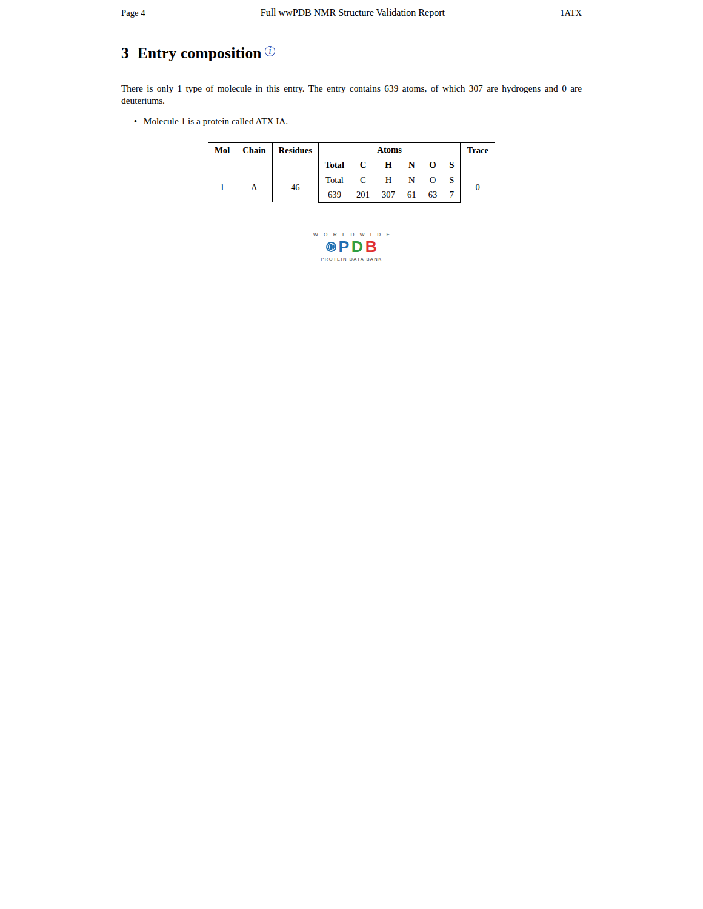Page 4
Full wwPDB NMR Structure Validation Report
1ATX
3 Entry compositioni
There is only 1 type of molecule in this entry. The entry contains 639 atoms, of which 307 are hydrogens and 0 are deuteriums.
Molecule 1 is a protein called ATX IA.
| Mol | Chain | Residues | Atoms | Trace |
| --- | --- | --- | --- | --- |
| | | | Total | C | H | N | O | S | |
| 1 | A | 46 | Total | C | H | N | O | S | 0 |
| 639 | 201 | 307 | 61 | 63 | 7 |
W O R L D W I D E
PDB
PROTEIN DATA BANK